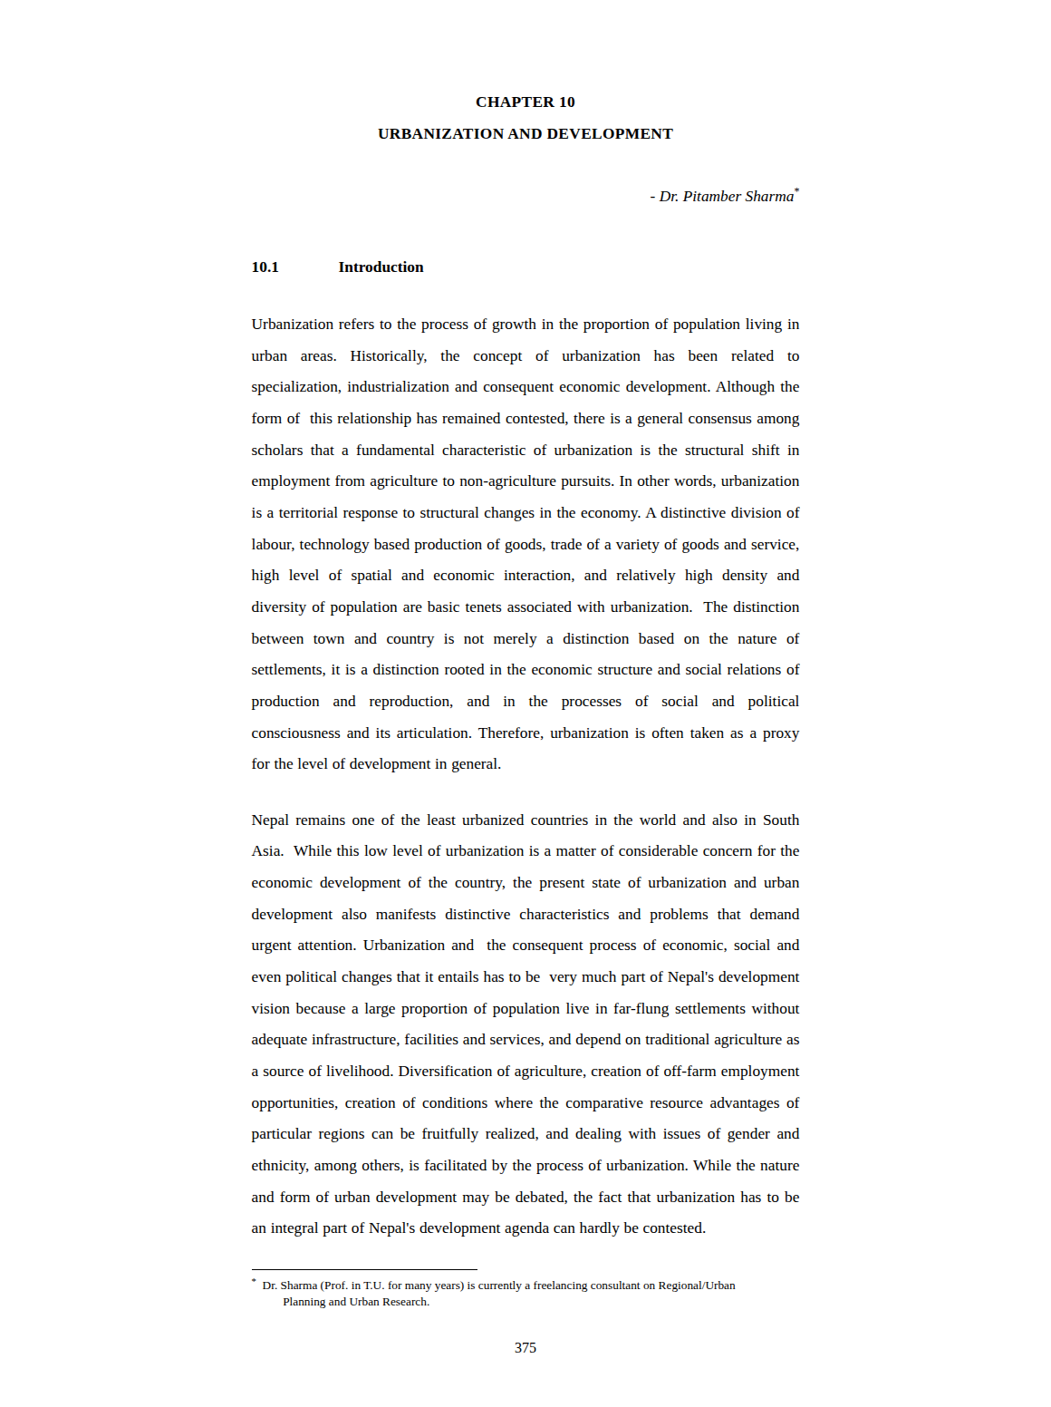CHAPTER 10
URBANIZATION AND DEVELOPMENT
- Dr. Pitamber Sharma*
10.1 Introduction
Urbanization refers to the process of growth in the proportion of population living in urban areas. Historically, the concept of urbanization has been related to specialization, industrialization and consequent economic development. Although the form of this relationship has remained contested, there is a general consensus among scholars that a fundamental characteristic of urbanization is the structural shift in employment from agriculture to non-agriculture pursuits. In other words, urbanization is a territorial response to structural changes in the economy. A distinctive division of labour, technology based production of goods, trade of a variety of goods and service, high level of spatial and economic interaction, and relatively high density and diversity of population are basic tenets associated with urbanization. The distinction between town and country is not merely a distinction based on the nature of settlements, it is a distinction rooted in the economic structure and social relations of production and reproduction, and in the processes of social and political consciousness and its articulation. Therefore, urbanization is often taken as a proxy for the level of development in general.
Nepal remains one of the least urbanized countries in the world and also in South Asia. While this low level of urbanization is a matter of considerable concern for the economic development of the country, the present state of urbanization and urban development also manifests distinctive characteristics and problems that demand urgent attention. Urbanization and the consequent process of economic, social and even political changes that it entails has to be very much part of Nepal's development vision because a large proportion of population live in far-flung settlements without adequate infrastructure, facilities and services, and depend on traditional agriculture as a source of livelihood. Diversification of agriculture, creation of off-farm employment opportunities, creation of conditions where the comparative resource advantages of particular regions can be fruitfully realized, and dealing with issues of gender and ethnicity, among others, is facilitated by the process of urbanization. While the nature and form of urban development may be debated, the fact that urbanization has to be an integral part of Nepal's development agenda can hardly be contested.
* Dr. Sharma (Prof. in T.U. for many years) is currently a freelancing consultant on Regional/Urban Planning and Urban Research.
375